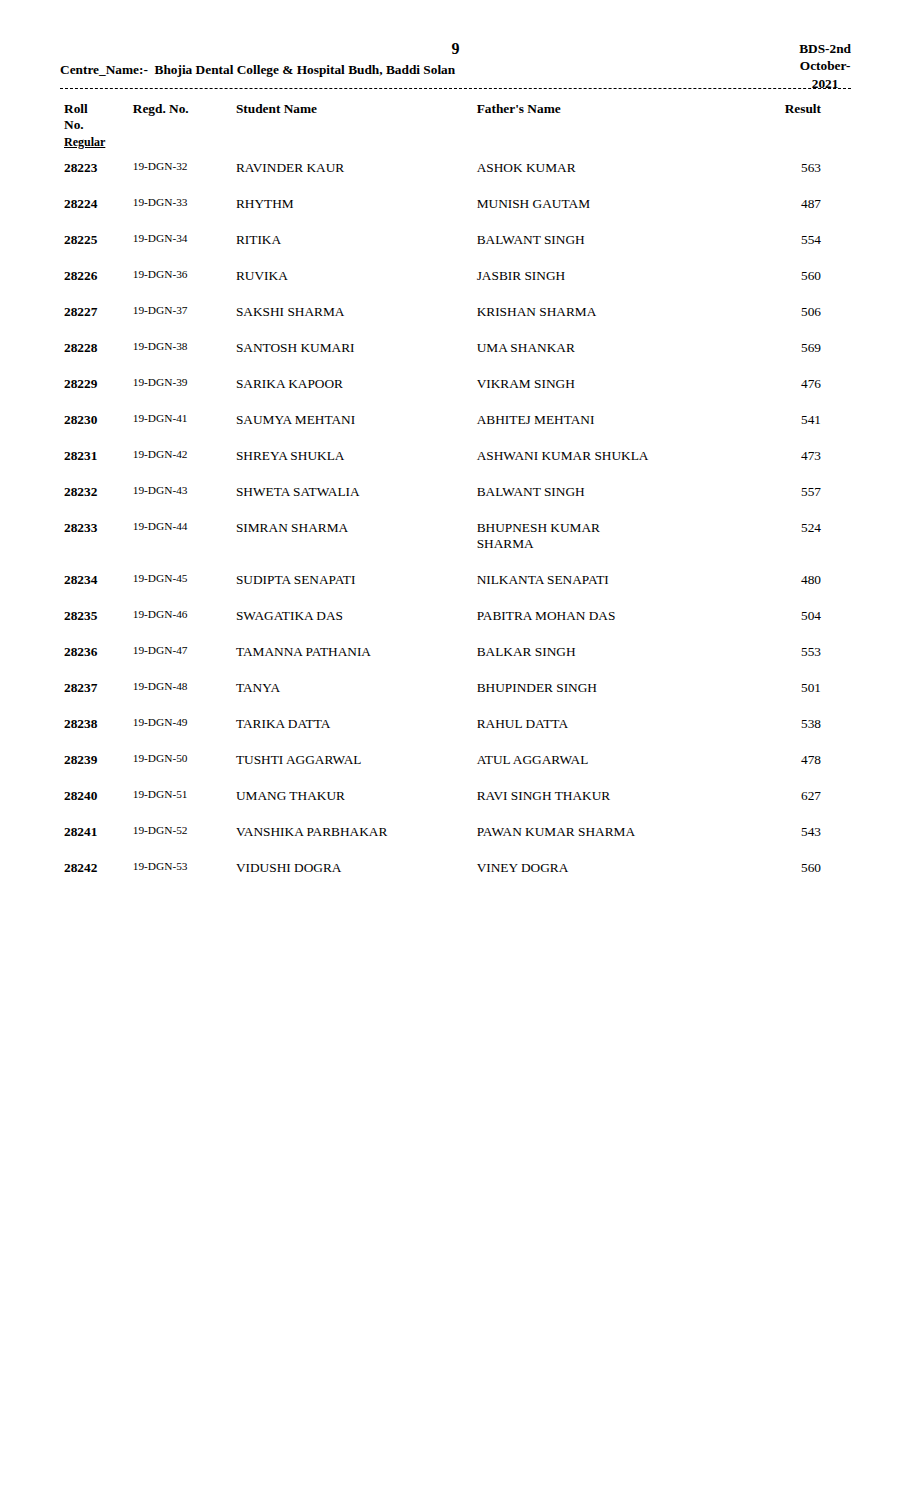9
BDS-2nd
October-
2021
Centre_Name:- Bhojia Dental College & Hospital Budh, Baddi Solan
| Roll No. | Regd. No. | Student Name | Father's Name | Result |
| --- | --- | --- | --- | --- |
| Regular |
| 28223 | 19-DGN-32 | RAVINDER KAUR | ASHOK KUMAR | 563 |
| 28224 | 19-DGN-33 | RHYTHM | MUNISH GAUTAM | 487 |
| 28225 | 19-DGN-34 | RITIKA | BALWANT SINGH | 554 |
| 28226 | 19-DGN-36 | RUVIKA | JASBIR SINGH | 560 |
| 28227 | 19-DGN-37 | SAKSHI SHARMA | KRISHAN SHARMA | 506 |
| 28228 | 19-DGN-38 | SANTOSH KUMARI | UMA SHANKAR | 569 |
| 28229 | 19-DGN-39 | SARIKA KAPOOR | VIKRAM SINGH | 476 |
| 28230 | 19-DGN-41 | SAUMYA MEHTANI | ABHITEJ MEHTANI | 541 |
| 28231 | 19-DGN-42 | SHREYA SHUKLA | ASHWANI KUMAR SHUKLA | 473 |
| 28232 | 19-DGN-43 | SHWETA SATWALIA | BALWANT SINGH | 557 |
| 28233 | 19-DGN-44 | SIMRAN SHARMA | BHUPNESH KUMAR SHARMA | 524 |
| 28234 | 19-DGN-45 | SUDIPTA SENAPATI | NILKANTA SENAPATI | 480 |
| 28235 | 19-DGN-46 | SWAGATIKA DAS | PABITRA MOHAN DAS | 504 |
| 28236 | 19-DGN-47 | TAMANNA PATHANIA | BALKAR SINGH | 553 |
| 28237 | 19-DGN-48 | TANYA | BHUPINDER SINGH | 501 |
| 28238 | 19-DGN-49 | TARIKA DATTA | RAHUL DATTA | 538 |
| 28239 | 19-DGN-50 | TUSHTI AGGARWAL | ATUL AGGARWAL | 478 |
| 28240 | 19-DGN-51 | UMANG THAKUR | RAVI SINGH THAKUR | 627 |
| 28241 | 19-DGN-52 | VANSHIKA PARBHAKAR | PAWAN KUMAR SHARMA | 543 |
| 28242 | 19-DGN-53 | VIDUSHI DOGRA | VINEY DOGRA | 560 |